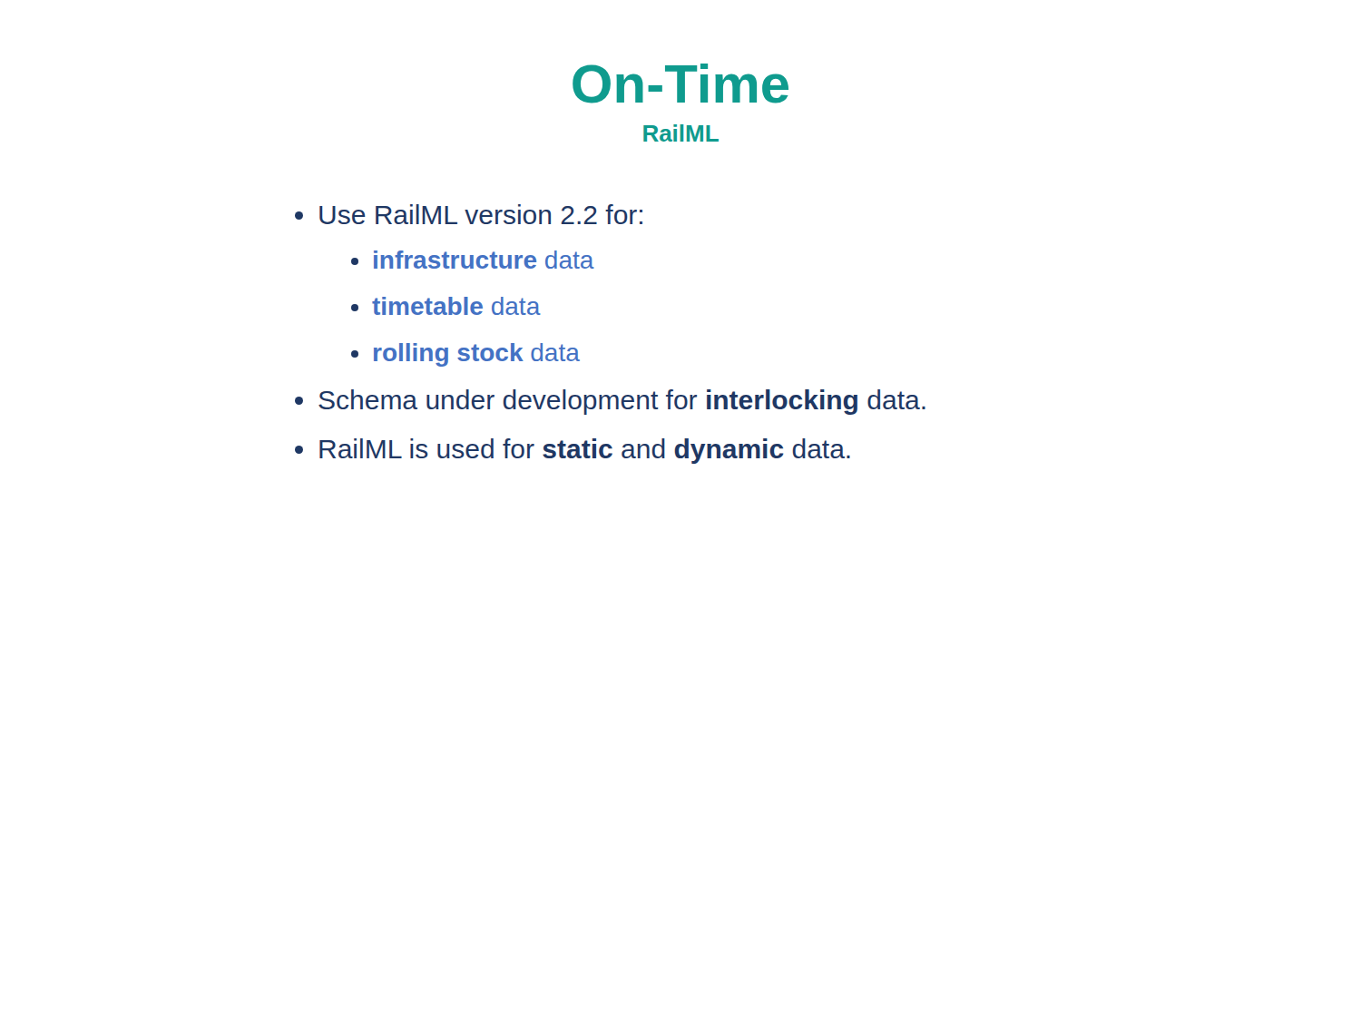On-Time
RailML
Use RailML version 2.2 for:
infrastructure data
timetable data
rolling stock data
Schema under development for interlocking data.
RailML is used for static and dynamic data.